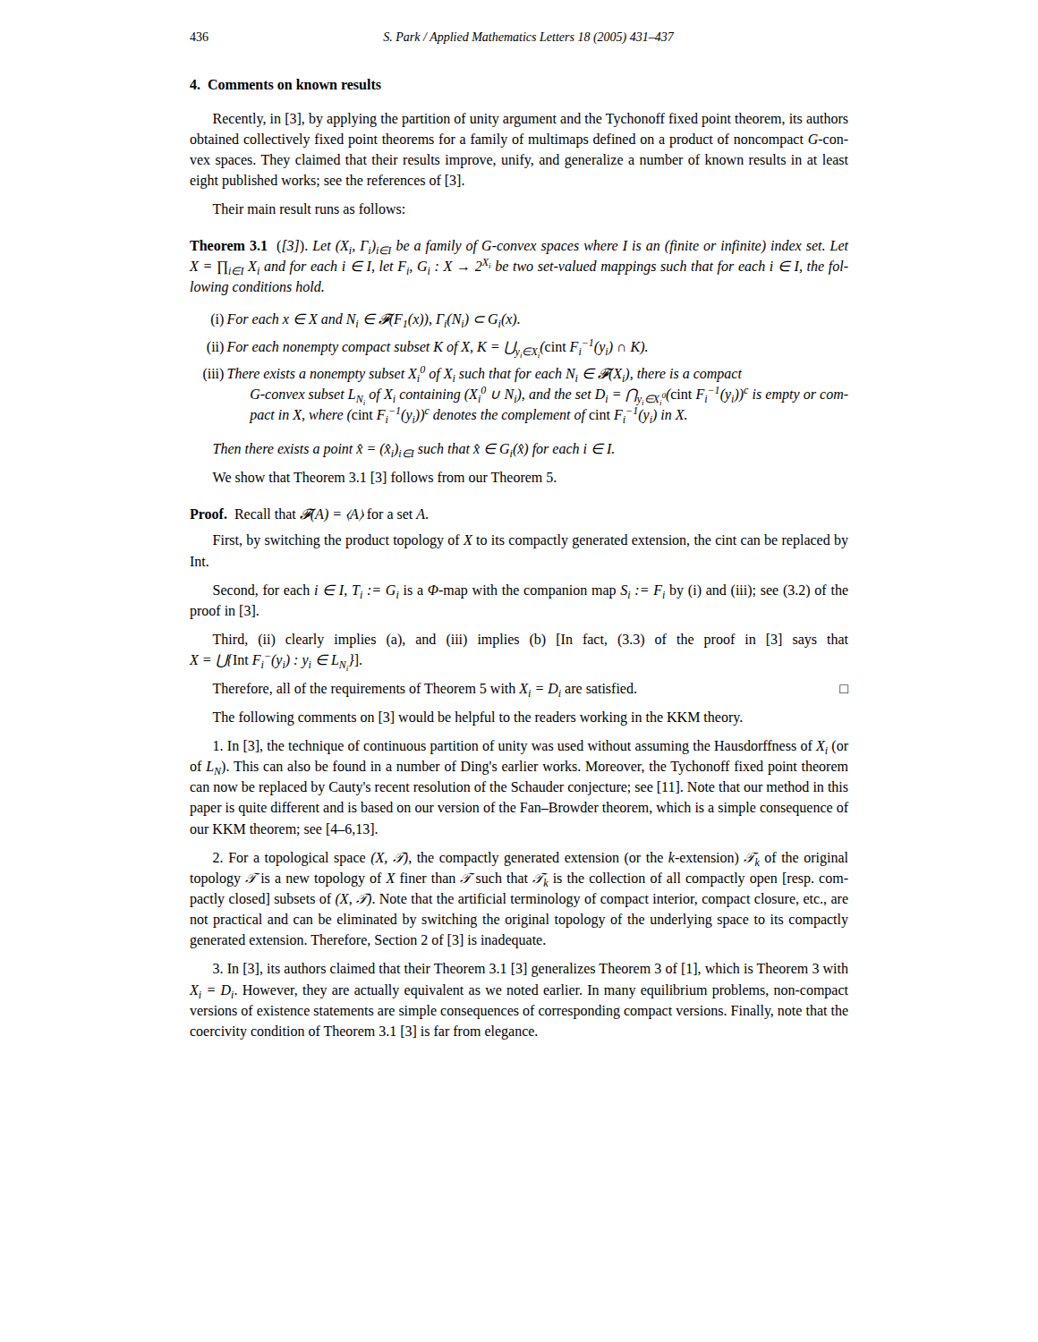436 S. Park / Applied Mathematics Letters 18 (2005) 431–437
4. Comments on known results
Recently, in [3], by applying the partition of unity argument and the Tychonoff fixed point theorem, its authors obtained collectively fixed point theorems for a family of multimaps defined on a product of noncompact G-convex spaces. They claimed that their results improve, unify, and generalize a number of known results in at least eight published works; see the references of [3].
Their main result runs as follows:
Theorem 3.1 ([3]). Let (Xi, Γi)i∈I be a family of G-convex spaces where I is an (finite or infinite) index set. Let X = ∏i∈I Xi and for each i ∈ I, let Fi, Gi : X → 2Xi be two set-valued mappings such that for each i ∈ I, the following conditions hold.
(i) For each x ∈ X and Ni ∈ 𝓕(F1(x)), Γi(Ni) ⊂ Gi(x).
(ii) For each nonempty compact subset K of X, K = ⋃yi∈Xi(cint Fi−1(yi) ∩ K).
(iii) There exists a nonempty subset Xi0 of Xi such that for each Ni ∈ 𝓕(Xi), there is a compact G-convex subset LNi of Xi containing (Xi0 ∪ Ni), and the set Di = ⋂yi∈Xi0(cint Fi−1(yi))c is empty or compact in X, where (cint Fi−1(yi))c denotes the complement of cint Fi−1(yi) in X.
Then there exists a point x̂ = (x̂i)i∈I such that x̂ ∈ Gi(x̂) for each i ∈ I.
We show that Theorem 3.1 [3] follows from our Theorem 5.
Proof. Recall that 𝓕(A) = ⟨A⟩ for a set A.
First, by switching the product topology of X to its compactly generated extension, the cint can be replaced by Int.
Second, for each i ∈ I, Ti := Gi is a Φ-map with the companion map Si := Fi by (i) and (iii); see (3.2) of the proof in [3].
Third, (ii) clearly implies (a), and (iii) implies (b) [In fact, (3.3) of the proof in [3] says that X = ⋃{Int Fi−(yi) : yi ∈ LNi}].
Therefore, all of the requirements of Theorem 5 with Xi = Di are satisfied. □
The following comments on [3] would be helpful to the readers working in the KKM theory.
1. In [3], the technique of continuous partition of unity was used without assuming the Hausdorffness of Xi (or of LN). This can also be found in a number of Ding's earlier works. Moreover, the Tychonoff fixed point theorem can now be replaced by Cauty's recent resolution of the Schauder conjecture; see [11]. Note that our method in this paper is quite different and is based on our version of the Fan–Browder theorem, which is a simple consequence of our KKM theorem; see [4–6,13].
2. For a topological space (X, 𝒯), the compactly generated extension (or the k-extension) 𝒯k of the original topology 𝒯 is a new topology of X finer than 𝒯 such that 𝒯k is the collection of all compactly open [resp. compactly closed] subsets of (X, 𝒯). Note that the artificial terminology of compact interior, compact closure, etc., are not practical and can be eliminated by switching the original topology of the underlying space to its compactly generated extension. Therefore, Section 2 of [3] is inadequate.
3. In [3], its authors claimed that their Theorem 3.1 [3] generalizes Theorem 3 of [1], which is Theorem 3 with Xi = Di. However, they are actually equivalent as we noted earlier. In many equilibrium problems, non-compact versions of existence statements are simple consequences of corresponding compact versions. Finally, note that the coercivity condition of Theorem 3.1 [3] is far from elegance.